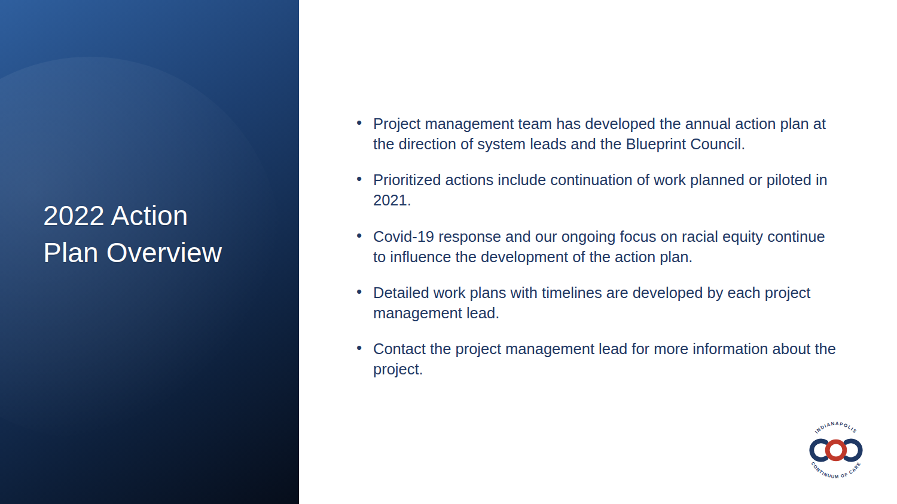2022 Action
Plan Overview
Project management team has developed the annual action plan at the direction of system leads and the Blueprint Council.
Prioritized actions include continuation of work planned or piloted in 2021.
Covid-19 response and our ongoing focus on racial equity continue to influence the development of the action plan.
Detailed work plans with timelines are developed by each project management lead.
Contact the project management lead for more information about the project.
INDIANAPOLIS CONTINUUM OF CARE